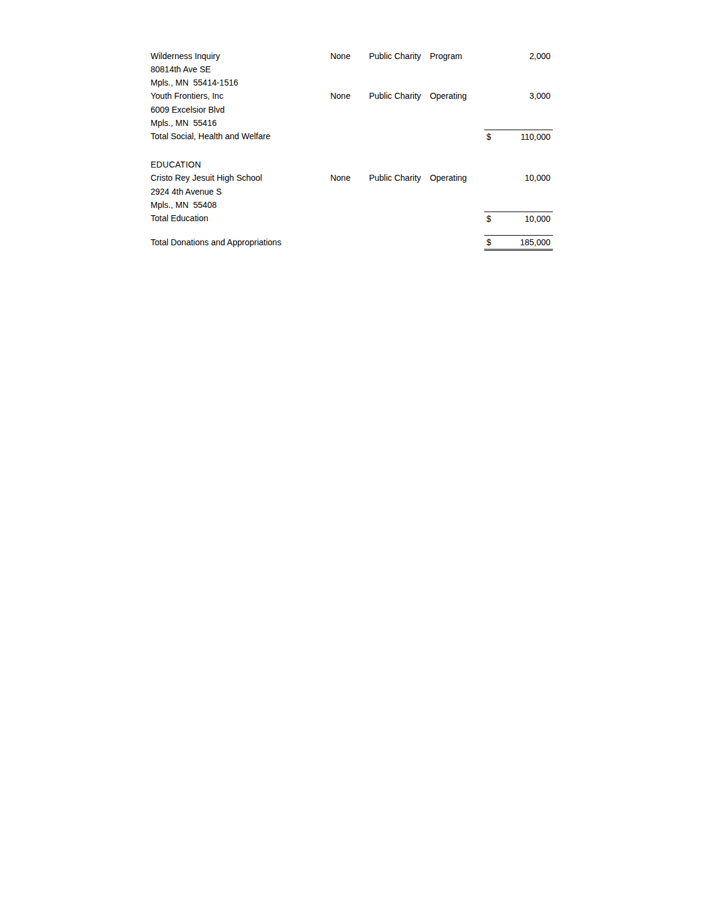| Wilderness Inquiry | None | Public Charity | Program | 2,000 |
| 80814th Ave SE | | | | |
| Mpls., MN 55414-1516 | | | | |
| Youth Frontiers, Inc | None | Public Charity | Operating | 3,000 |
| 6009 Excelsior Blvd | | | | |
| Mpls., MN 55416 | | | | |
| Total Social, Health and Welfare | | | | $ 110,000 |
| EDUCATION | | | | |
| Cristo Rey Jesuit High School | None | Public Charity | Operating | 10,000 |
| 2924 4th Avenue S | | | | |
| Mpls., MN 55408 | | | | |
| Total Education | | | | $ 10,000 |
| Total Donations and Appropriations | | | | $ 185,000 |